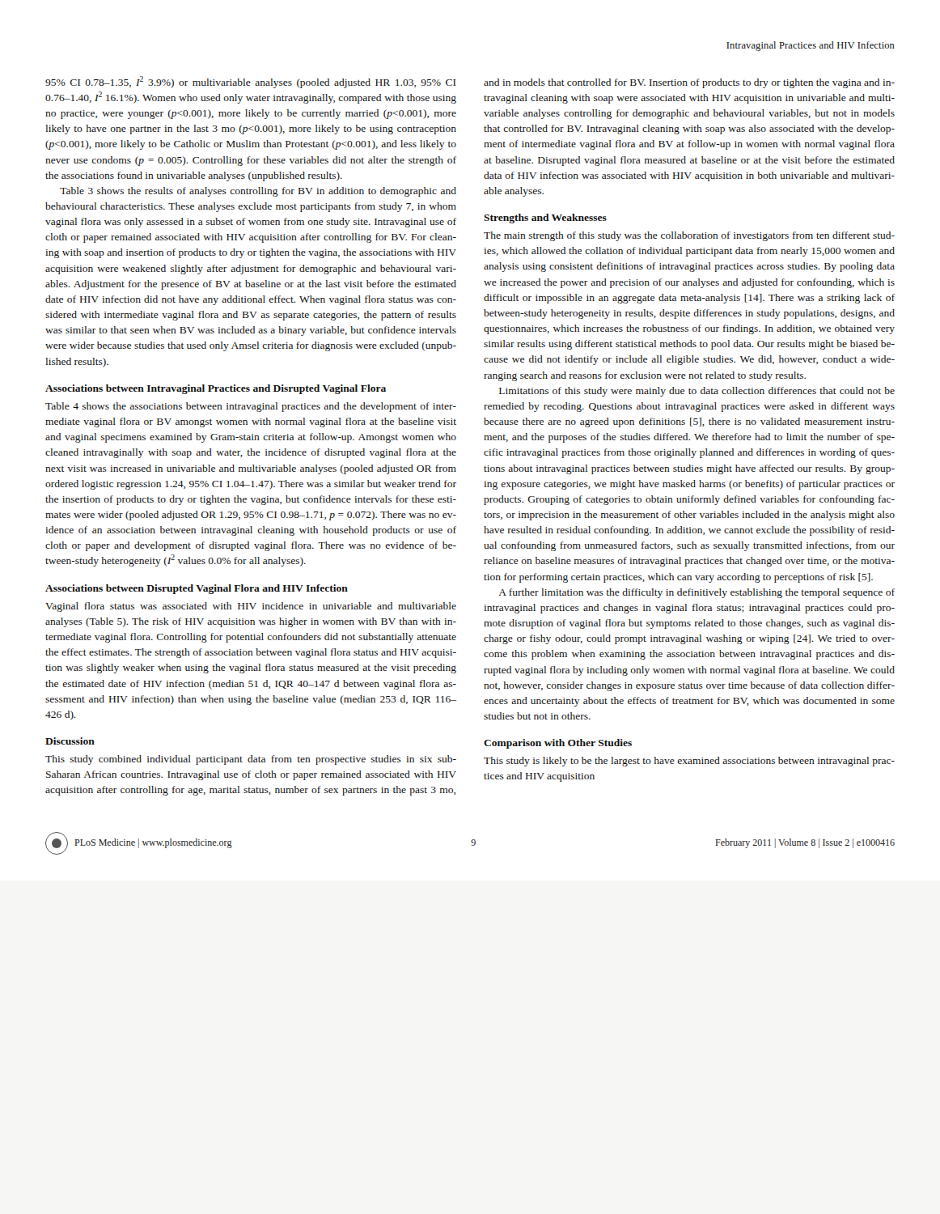Intravaginal Practices and HIV Infection
95% CI 0.78–1.35, I2 3.9%) or multivariable analyses (pooled adjusted HR 1.03, 95% CI 0.76–1.40, I2 16.1%). Women who used only water intravaginally, compared with those using no practice, were younger (p<0.001), more likely to be currently married (p<0.001), more likely to have one partner in the last 3 mo (p<0.001), more likely to be using contraception (p<0.001), more likely to be Catholic or Muslim than Protestant (p<0.001), and less likely to never use condoms (p = 0.005). Controlling for these variables did not alter the strength of the associations found in univariable analyses (unpublished results).
Table 3 shows the results of analyses controlling for BV in addition to demographic and behavioural characteristics. These analyses exclude most participants from study 7, in whom vaginal flora was only assessed in a subset of women from one study site. Intravaginal use of cloth or paper remained associated with HIV acquisition after controlling for BV. For cleaning with soap and insertion of products to dry or tighten the vagina, the associations with HIV acquisition were weakened slightly after adjustment for demographic and behavioural variables. Adjustment for the presence of BV at baseline or at the last visit before the estimated date of HIV infection did not have any additional effect. When vaginal flora status was considered with intermediate vaginal flora and BV as separate categories, the pattern of results was similar to that seen when BV was included as a binary variable, but confidence intervals were wider because studies that used only Amsel criteria for diagnosis were excluded (unpublished results).
Associations between Intravaginal Practices and Disrupted Vaginal Flora
Table 4 shows the associations between intravaginal practices and the development of intermediate vaginal flora or BV amongst women with normal vaginal flora at the baseline visit and vaginal specimens examined by Gram-stain criteria at follow-up. Amongst women who cleaned intravaginally with soap and water, the incidence of disrupted vaginal flora at the next visit was increased in univariable and multivariable analyses (pooled adjusted OR from ordered logistic regression 1.24, 95% CI 1.04–1.47). There was a similar but weaker trend for the insertion of products to dry or tighten the vagina, but confidence intervals for these estimates were wider (pooled adjusted OR 1.29, 95% CI 0.98–1.71, p = 0.072). There was no evidence of an association between intravaginal cleaning with household products or use of cloth or paper and development of disrupted vaginal flora. There was no evidence of between-study heterogeneity (I2 values 0.0% for all analyses).
Associations between Disrupted Vaginal Flora and HIV Infection
Vaginal flora status was associated with HIV incidence in univariable and multivariable analyses (Table 5). The risk of HIV acquisition was higher in women with BV than with intermediate vaginal flora. Controlling for potential confounders did not substantially attenuate the effect estimates. The strength of association between vaginal flora status and HIV acquisition was slightly weaker when using the vaginal flora status measured at the visit preceding the estimated date of HIV infection (median 51 d, IQR 40–147 d between vaginal flora assessment and HIV infection) than when using the baseline value (median 253 d, IQR 116–426 d).
Discussion
This study combined individual participant data from ten prospective studies in six sub-Saharan African countries. Intravaginal use of cloth or paper remained associated with HIV acquisition after controlling for age, marital status, number of sex partners in the past 3 mo, and in models that controlled for BV. Insertion of products to dry or tighten the vagina and intravaginal cleaning with soap were associated with HIV acquisition in univariable and multivariable analyses controlling for demographic and behavioural variables, but not in models that controlled for BV. Intravaginal cleaning with soap was also associated with the development of intermediate vaginal flora and BV at follow-up in women with normal vaginal flora at baseline. Disrupted vaginal flora measured at baseline or at the visit before the estimated data of HIV infection was associated with HIV acquisition in both univariable and multivariable analyses.
Strengths and Weaknesses
The main strength of this study was the collaboration of investigators from ten different studies, which allowed the collation of individual participant data from nearly 15,000 women and analysis using consistent definitions of intravaginal practices across studies. By pooling data we increased the power and precision of our analyses and adjusted for confounding, which is difficult or impossible in an aggregate data meta-analysis [14]. There was a striking lack of between-study heterogeneity in results, despite differences in study populations, designs, and questionnaires, which increases the robustness of our findings. In addition, we obtained very similar results using different statistical methods to pool data. Our results might be biased because we did not identify or include all eligible studies. We did, however, conduct a wide-ranging search and reasons for exclusion were not related to study results.
Limitations of this study were mainly due to data collection differences that could not be remedied by recoding. Questions about intravaginal practices were asked in different ways because there are no agreed upon definitions [5], there is no validated measurement instrument, and the purposes of the studies differed. We therefore had to limit the number of specific intravaginal practices from those originally planned and differences in wording of questions about intravaginal practices between studies might have affected our results. By grouping exposure categories, we might have masked harms (or benefits) of particular practices or products. Grouping of categories to obtain uniformly defined variables for confounding factors, or imprecision in the measurement of other variables included in the analysis might also have resulted in residual confounding. In addition, we cannot exclude the possibility of residual confounding from unmeasured factors, such as sexually transmitted infections, from our reliance on baseline measures of intravaginal practices that changed over time, or the motivation for performing certain practices, which can vary according to perceptions of risk [5].
A further limitation was the difficulty in definitively establishing the temporal sequence of intravaginal practices and changes in vaginal flora status; intravaginal practices could promote disruption of vaginal flora but symptoms related to those changes, such as vaginal discharge or fishy odour, could prompt intravaginal washing or wiping [24]. We tried to overcome this problem when examining the association between intravaginal practices and disrupted vaginal flora by including only women with normal vaginal flora at baseline. We could not, however, consider changes in exposure status over time because of data collection differences and uncertainty about the effects of treatment for BV, which was documented in some studies but not in others.
Comparison with Other Studies
This study is likely to be the largest to have examined associations between intravaginal practices and HIV acquisition
PLoS Medicine | www.plosmedicine.org
9
February 2011 | Volume 8 | Issue 2 | e1000416